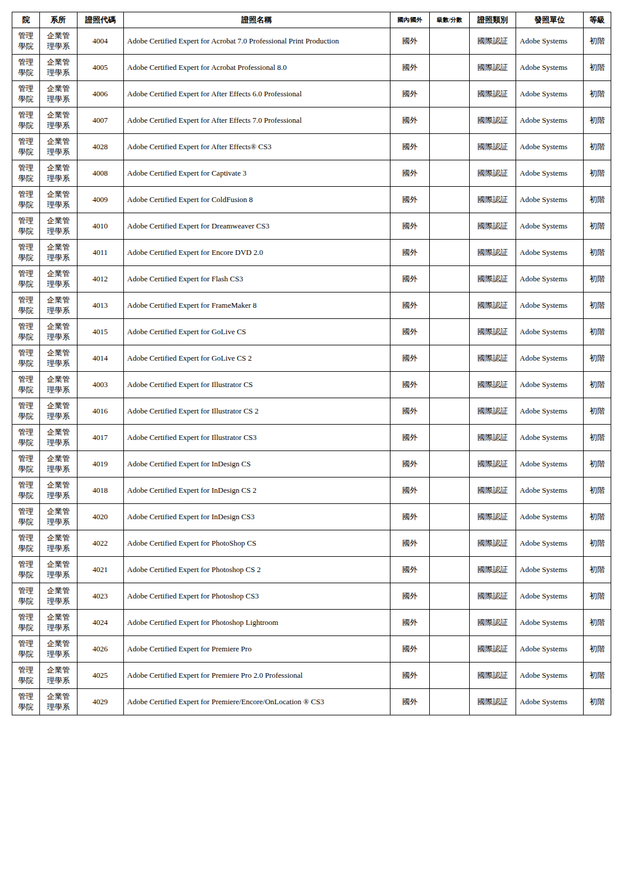| 院 | 系所 | 證照代碼 | 證照名稱 | 國內/國外 | 級數/分數 | 證照類別 | 發照單位 | 等級 |
| --- | --- | --- | --- | --- | --- | --- | --- | --- |
| 管理 學院 | 企業管 理學系 | 4004 | Adobe Certified Expert for Acrobat 7.0 Professional Print Production | 國外 | | 國際認証 | Adobe Systems | 初階 |
| 管理 學院 | 企業管 理學系 | 4005 | Adobe Certified Expert for Acrobat Professional 8.0 | 國外 | | 國際認証 | Adobe Systems | 初階 |
| 管理 學院 | 企業管 理學系 | 4006 | Adobe Certified Expert for After Effects 6.0 Professional | 國外 | | 國際認証 | Adobe Systems | 初階 |
| 管理 學院 | 企業管 理學系 | 4007 | Adobe Certified Expert for After Effects 7.0 Professional | 國外 | | 國際認証 | Adobe Systems | 初階 |
| 管理 學院 | 企業管 理學系 | 4028 | Adobe Certified Expert for After Effects® CS3 | 國外 | | 國際認証 | Adobe Systems | 初階 |
| 管理 學院 | 企業管 理學系 | 4008 | Adobe Certified Expert for Captivate 3 | 國外 | | 國際認証 | Adobe Systems | 初階 |
| 管理 學院 | 企業管 理學系 | 4009 | Adobe Certified Expert for ColdFusion 8 | 國外 | | 國際認証 | Adobe Systems | 初階 |
| 管理 學院 | 企業管 理學系 | 4010 | Adobe Certified Expert for Dreamweaver CS3 | 國外 | | 國際認証 | Adobe Systems | 初階 |
| 管理 學院 | 企業管 理學系 | 4011 | Adobe Certified Expert for Encore DVD 2.0 | 國外 | | 國際認証 | Adobe Systems | 初階 |
| 管理 學院 | 企業管 理學系 | 4012 | Adobe Certified Expert for Flash CS3 | 國外 | | 國際認証 | Adobe Systems | 初階 |
| 管理 學院 | 企業管 理學系 | 4013 | Adobe Certified Expert for FrameMaker 8 | 國外 | | 國際認証 | Adobe Systems | 初階 |
| 管理 學院 | 企業管 理學系 | 4015 | Adobe Certified Expert for GoLive CS | 國外 | | 國際認証 | Adobe Systems | 初階 |
| 管理 學院 | 企業管 理學系 | 4014 | Adobe Certified Expert for GoLive CS 2 | 國外 | | 國際認証 | Adobe Systems | 初階 |
| 管理 學院 | 企業管 理學系 | 4003 | Adobe Certified Expert for Illustrator CS | 國外 | | 國際認証 | Adobe Systems | 初階 |
| 管理 學院 | 企業管 理學系 | 4016 | Adobe Certified Expert for Illustrator CS 2 | 國外 | | 國際認証 | Adobe Systems | 初階 |
| 管理 學院 | 企業管 理學系 | 4017 | Adobe Certified Expert for Illustrator CS3 | 國外 | | 國際認証 | Adobe Systems | 初階 |
| 管理 學院 | 企業管 理學系 | 4019 | Adobe Certified Expert for InDesign CS | 國外 | | 國際認証 | Adobe Systems | 初階 |
| 管理 學院 | 企業管 理學系 | 4018 | Adobe Certified Expert for InDesign CS 2 | 國外 | | 國際認証 | Adobe Systems | 初階 |
| 管理 學院 | 企業管 理學系 | 4020 | Adobe Certified Expert for InDesign CS3 | 國外 | | 國際認証 | Adobe Systems | 初階 |
| 管理 學院 | 企業管 理學系 | 4022 | Adobe Certified Expert for PhotoShop CS | 國外 | | 國際認証 | Adobe Systems | 初階 |
| 管理 學院 | 企業管 理學系 | 4021 | Adobe Certified Expert for Photoshop CS 2 | 國外 | | 國際認証 | Adobe Systems | 初階 |
| 管理 學院 | 企業管 理學系 | 4023 | Adobe Certified Expert for Photoshop CS3 | 國外 | | 國際認証 | Adobe Systems | 初階 |
| 管理 學院 | 企業管 理學系 | 4024 | Adobe Certified Expert for Photoshop Lightroom | 國外 | | 國際認証 | Adobe Systems | 初階 |
| 管理 學院 | 企業管 理學系 | 4026 | Adobe Certified Expert for Premiere Pro | 國外 | | 國際認証 | Adobe Systems | 初階 |
| 管理 學院 | 企業管 理學系 | 4025 | Adobe Certified Expert for Premiere Pro 2.0 Professional | 國外 | | 國際認証 | Adobe Systems | 初階 |
| 管理 學院 | 企業管 理學系 | 4029 | Adobe Certified Expert for Premiere/Encore/OnLocation ® CS3 | 國外 | | 國際認証 | Adobe Systems | 初階 |